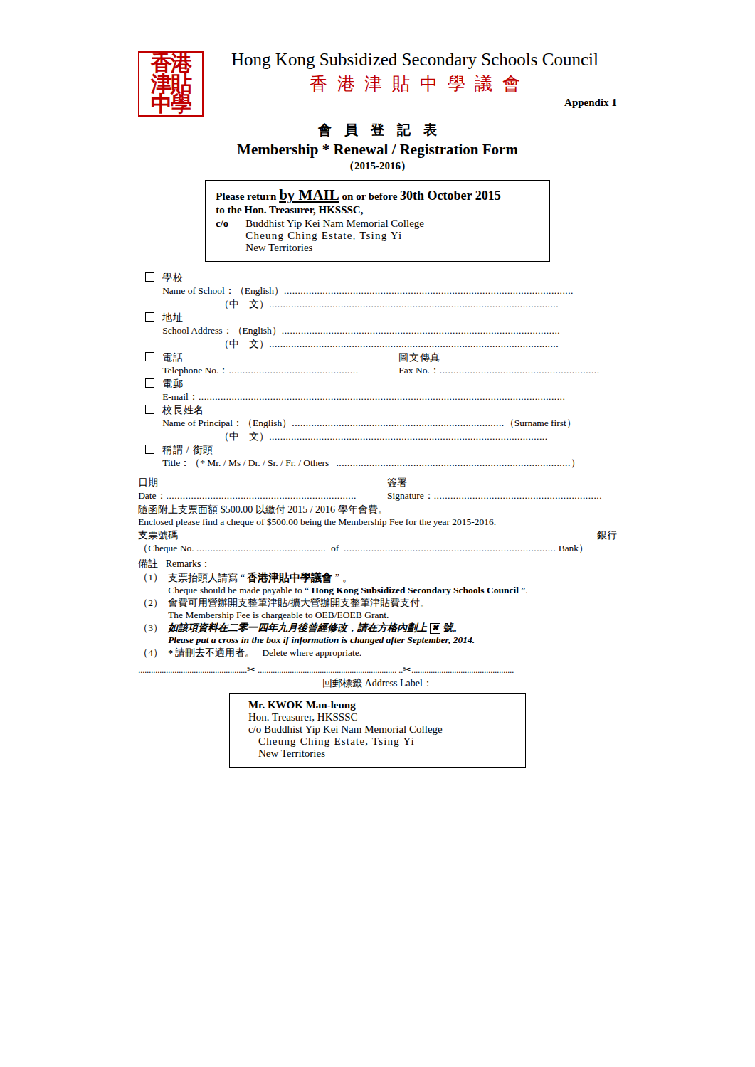香港
津貼
中學
Hong Kong Subsidized Secondary Schools Council
香港津貼中學議會
Appendix 1
會 員 登 記 表
Membership * Renewal / Registration Form
（2015-2016）
Please return by MAIL on or before 30th October 2015
to the Hon. Treasurer, HKSSSC,
| c/o | Buddhist Yip Kei Nam Memorial College |
| | Cheung Ching Estate, Tsing Yi |
| | New Territories |
學校
Name of School：（English）.........................................................................................................
（中　文）.........................................................................................................
地址
School Address：（English）.....................................................................................................
（中　文）.........................................................................................................
電話
圖文傳真
Telephone No.：...............................................
Fax No.：..........................................................
電郵
E-mail：.....................................................................................................................................
校長姓名
Name of Principal：（English）.............................................................................（Surname first）
（中　文）.....................................................................................................
稱謂 / 銜頭
Title：（* Mr. / Ms / Dr. / Sr. / Fr. / Others .....................................................................................）
日期
簽署
Date：.....................................................................
Signature：.............................................................
隨函附上支票面額 $500.00 以繳付 2015 / 2016 學年會費。
Enclosed please find a cheque of $500.00 being the Membership Fee for the year 2015-2016.
支票號碼
銀行
（Cheque No. ............................................... of ............................................................................. Bank）
備註 Remarks：
（1）
支票抬頭人請寫 “ 香港津貼中學議會 ” 。
Cheque should be made payable to “ Hong Kong Subsidized Secondary Schools Council ”.
（2）
會費可用營辦開支整筆津貼/擴大營辦開支整筆津貼費支付。
The Membership Fee is chargeable to OEB/EOEB Grant.
（3）
如該項資料在二零一四年九月後曾經修改，請在方格內劃上 ✖ 號。
Please put a cross in the box if information is changed after September, 2014.
（4）
* 請刪去不適用者。 Delete where appropriate.
...................................................✂ ................................................................. ..✂................................................
回郵標籤 Address Label：
Mr. KWOK Man-leung
Hon. Treasurer, HKSSSC
c/o Buddhist Yip Kei Nam Memorial College
Cheung Ching Estate, Tsing Yi
New Territories